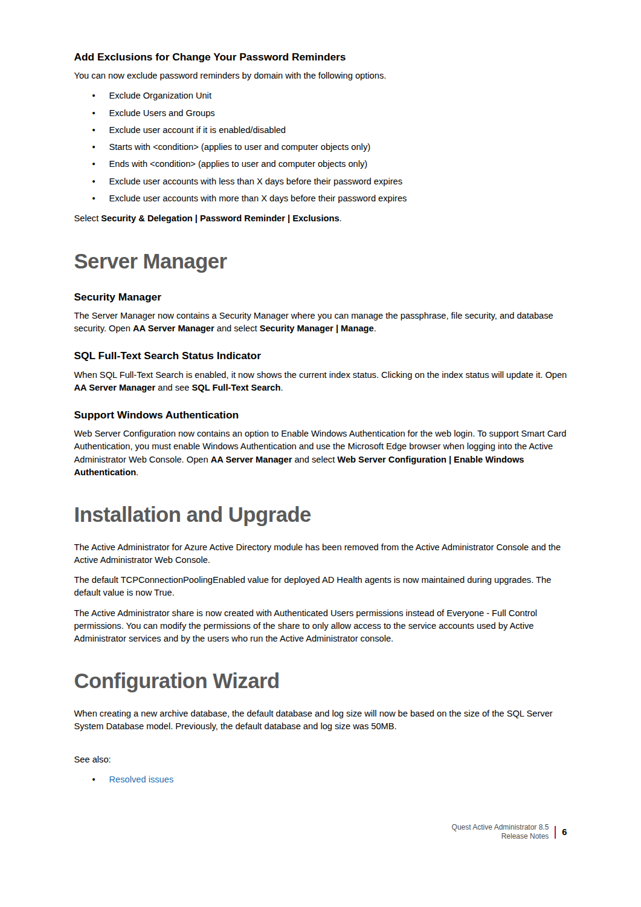Add Exclusions for Change Your Password Reminders
You can now exclude password reminders by domain with the following options.
Exclude Organization Unit
Exclude Users and Groups
Exclude user account if it is enabled/disabled
Starts with <condition> (applies to user and computer objects only)
Ends with <condition> (applies to user and computer objects only)
Exclude user accounts with less than X days before their password expires
Exclude user accounts with more than X days before their password expires
Select Security & Delegation | Password Reminder | Exclusions.
Server Manager
Security Manager
The Server Manager now contains a Security Manager where you can manage the passphrase, file security, and database security. Open AA Server Manager and select Security Manager | Manage.
SQL Full-Text Search Status Indicator
When SQL Full-Text Search is enabled, it now shows the current index status. Clicking on the index status will update it. Open AA Server Manager and see SQL Full-Text Search.
Support Windows Authentication
Web Server Configuration now contains an option to Enable Windows Authentication for the web login. To support Smart Card Authentication, you must enable Windows Authentication and use the Microsoft Edge browser when logging into the Active Administrator Web Console. Open AA Server Manager and select Web Server Configuration | Enable Windows Authentication.
Installation and Upgrade
The Active Administrator for Azure Active Directory module has been removed from the Active Administrator Console and the Active Administrator Web Console.
The default TCPConnectionPoolingEnabled value for deployed AD Health agents is now maintained during upgrades. The default value is now True.
The Active Administrator share is now created with Authenticated Users permissions instead of Everyone - Full Control permissions. You can modify the permissions of the share to only allow access to the service accounts used by Active Administrator services and by the users who run the Active Administrator console.
Configuration Wizard
When creating a new archive database, the default database and log size will now be based on the size of the SQL Server System Database model. Previously, the default database and log size was 50MB.
See also:
Resolved issues
Quest Active Administrator 8.5
Release Notes
6